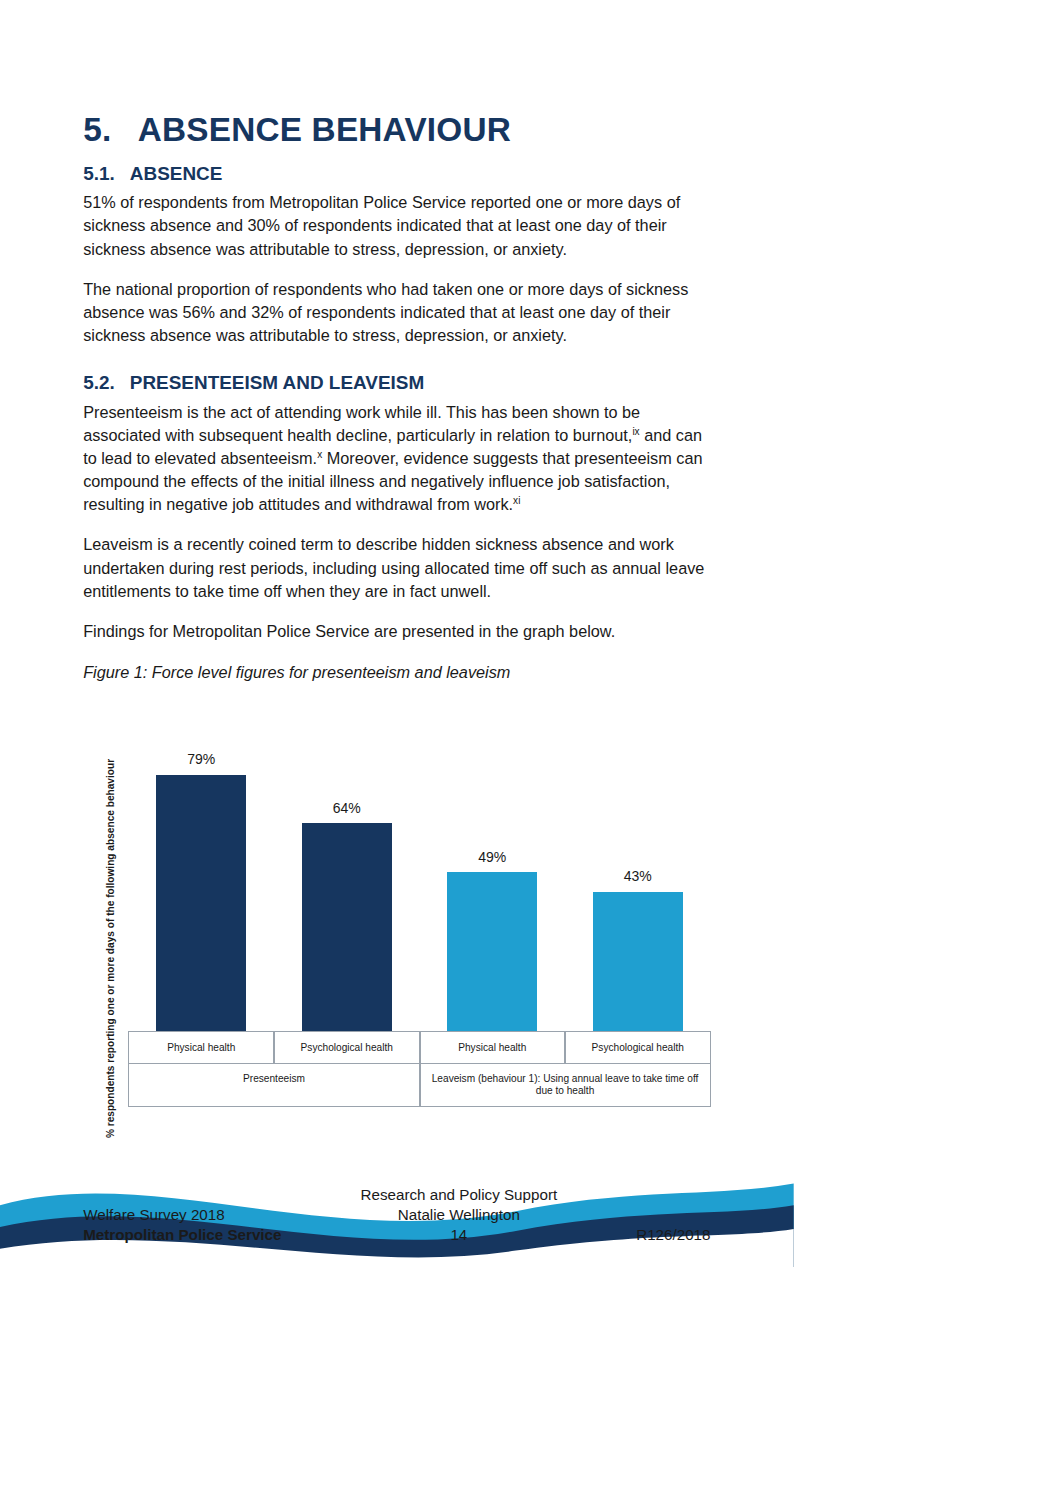5. ABSENCE BEHAVIOUR
5.1. ABSENCE
51% of respondents from Metropolitan Police Service reported one or more days of sickness absence and 30% of respondents indicated that at least one day of their sickness absence was attributable to stress, depression, or anxiety.
The national proportion of respondents who had taken one or more days of sickness absence was 56% and 32% of respondents indicated that at least one day of their sickness absence was attributable to stress, depression, or anxiety.
5.2. PRESENTEEISM AND LEAVEISM
Presenteeism is the act of attending work while ill. This has been shown to be associated with subsequent health decline, particularly in relation to burnout,ix and can to lead to elevated absenteeism.x Moreover, evidence suggests that presenteeism can compound the effects of the initial illness and negatively influence job satisfaction, resulting in negative job attitudes and withdrawal from work.xi
Leaveism is a recently coined term to describe hidden sickness absence and work undertaken during rest periods, including using allocated time off such as annual leave entitlements to take time off when they are in fact unwell.
Findings for Metropolitan Police Service are presented in the graph below.
Figure 1: Force level figures for presenteeism and leaveism
% respondents reporting one or more days of the following absence behaviour
79%
64%
49%
43%
Physical health
Psychological health
Physical health
Psychological health
Presenteeism
Leaveism (behaviour 1): Using annual leave to take time off due to health
Welfare Survey 2018
Metropolitan Police Service
Research and Policy Support
Natalie Wellington
14
R126/2018